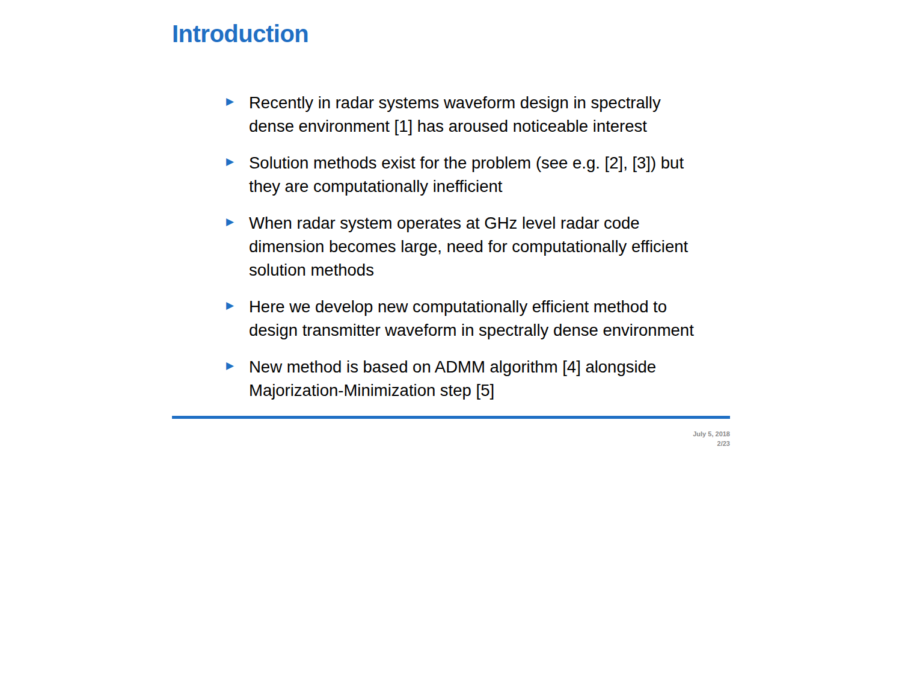Introduction
Recently in radar systems waveform design in spectrally dense environment [1] has aroused noticeable interest
Solution methods exist for the problem (see e.g. [2], [3]) but they are computationally inefficient
When radar system operates at GHz level radar code dimension becomes large, need for computationally efficient solution methods
Here we develop new computationally efficient method to design transmitter waveform in spectrally dense environment
New method is based on ADMM algorithm [4] alongside Majorization-Minimization step [5]
July 5, 2018
2/23